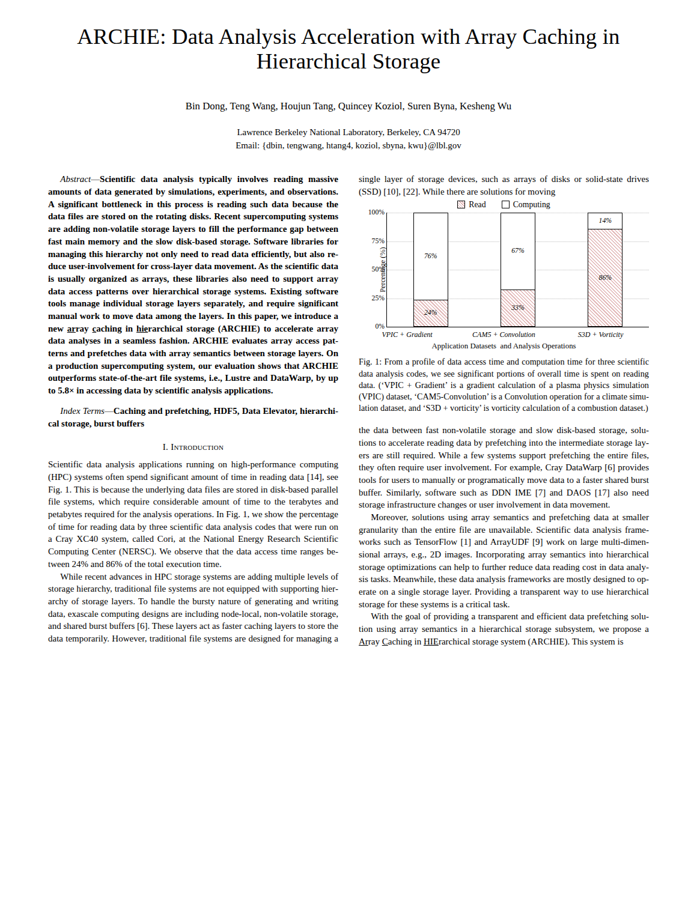ARCHIE: Data Analysis Acceleration with Array Caching in Hierarchical Storage
Bin Dong, Teng Wang, Houjun Tang, Quincey Koziol, Suren Byna, Kesheng Wu
Lawrence Berkeley National Laboratory, Berkeley, CA 94720
Email: {dbin, tengwang, htang4, koziol, sbyna, kwu}@lbl.gov
Abstract—Scientific data analysis typically involves reading massive amounts of data generated by simulations, experiments, and observations. A significant bottleneck in this process is reading such data because the data files are stored on the rotating disks. Recent supercomputing systems are adding non-volatile storage layers to fill the performance gap between fast main memory and the slow disk-based storage. Software libraries for managing this hierarchy not only need to read data efficiently, but also reduce user-involvement for cross-layer data movement. As the scientific data is usually organized as arrays, these libraries also need to support array data access patterns over hierarchical storage systems. Existing software tools manage individual storage layers separately, and require significant manual work to move data among the layers. In this paper, we introduce a new array caching in hierarchical storage (ARCHIE) to accelerate array data analyses in a seamless fashion. ARCHIE evaluates array access patterns and prefetches data with array semantics between storage layers. On a production supercomputing system, our evaluation shows that ARCHIE outperforms state-of-the-art file systems, i.e., Lustre and DataWarp, by up to 5.8× in accessing data by scientific analysis applications.
Index Terms—Caching and prefetching, HDF5, Data Elevator, hierarchical storage, burst buffers
I. Introduction
Scientific data analysis applications running on high-performance computing (HPC) systems often spend significant amount of time in reading data [14], see Fig. 1. This is because the underlying data files are stored in disk-based parallel file systems, which require considerable amount of time to the terabytes and petabytes required for the analysis operations. In Fig. 1, we show the percentage of time for reading data by three scientific data analysis codes that were run on a Cray XC40 system, called Cori, at the National Energy Research Scientific Computing Center (NERSC). We observe that the data access time ranges between 24% and 86% of the total execution time.
While recent advances in HPC storage systems are adding multiple levels of storage hierarchy, traditional file systems are not equipped with supporting hierarchy of storage layers. To handle the bursty nature of generating and writing data, exascale computing designs are including node-local, non-volatile storage, and shared burst buffers [6]. These layers act as faster caching layers to store the data temporarily. However, traditional file systems are designed for managing a single layer of storage devices, such as arrays of disks or solid-state drives (SSD) [10], [22]. While there are solutions for moving
Read Computing
Percentage (%)
100%
75%
50%
25%
0%
76%
24%
67%
33%
14%
86%
VPIC + Gradient
CAM5 + Convolution
S3D + Vorticity
Application Datasets and Analysis Operations
Fig. 1: From a profile of data access time and computation time for three scientific data analysis codes, we see significant portions of overall time is spent on reading data. (‘VPIC + Gradient’ is a gradient calculation of a plasma physics simulation (VPIC) dataset, ‘CAM5-Convolution’ is a Convolution operation for a climate simulation dataset, and ‘S3D + vorticity’ is vorticity calculation of a combustion dataset.)
the data between fast non-volatile storage and slow disk-based storage, solutions to accelerate reading data by prefetching into the intermediate storage layers are still required. While a few systems support prefetching the entire files, they often require user involvement. For example, Cray DataWarp [6] provides tools for users to manually or programatically move data to a faster shared burst buffer. Similarly, software such as DDN IME [7] and DAOS [17] also need storage infrastructure changes or user involvement in data movement.
Moreover, solutions using array semantics and prefetching data at smaller granularity than the entire file are unavailable. Scientific data analysis frameworks such as TensorFlow [1] and ArrayUDF [9] work on large multi-dimensional arrays, e.g., 2D images. Incorporating array semantics into hierarchical storage optimizations can help to further reduce data reading cost in data analysis tasks. Meanwhile, these data analysis frameworks are mostly designed to operate on a single storage layer. Providing a transparent way to use hierarchical storage for these systems is a critical task.
With the goal of providing a transparent and efficient data prefetching solution using array semantics in a hierarchical storage subsystem, we propose a Array Caching in HIErarchical storage system (ARCHIE). This system is